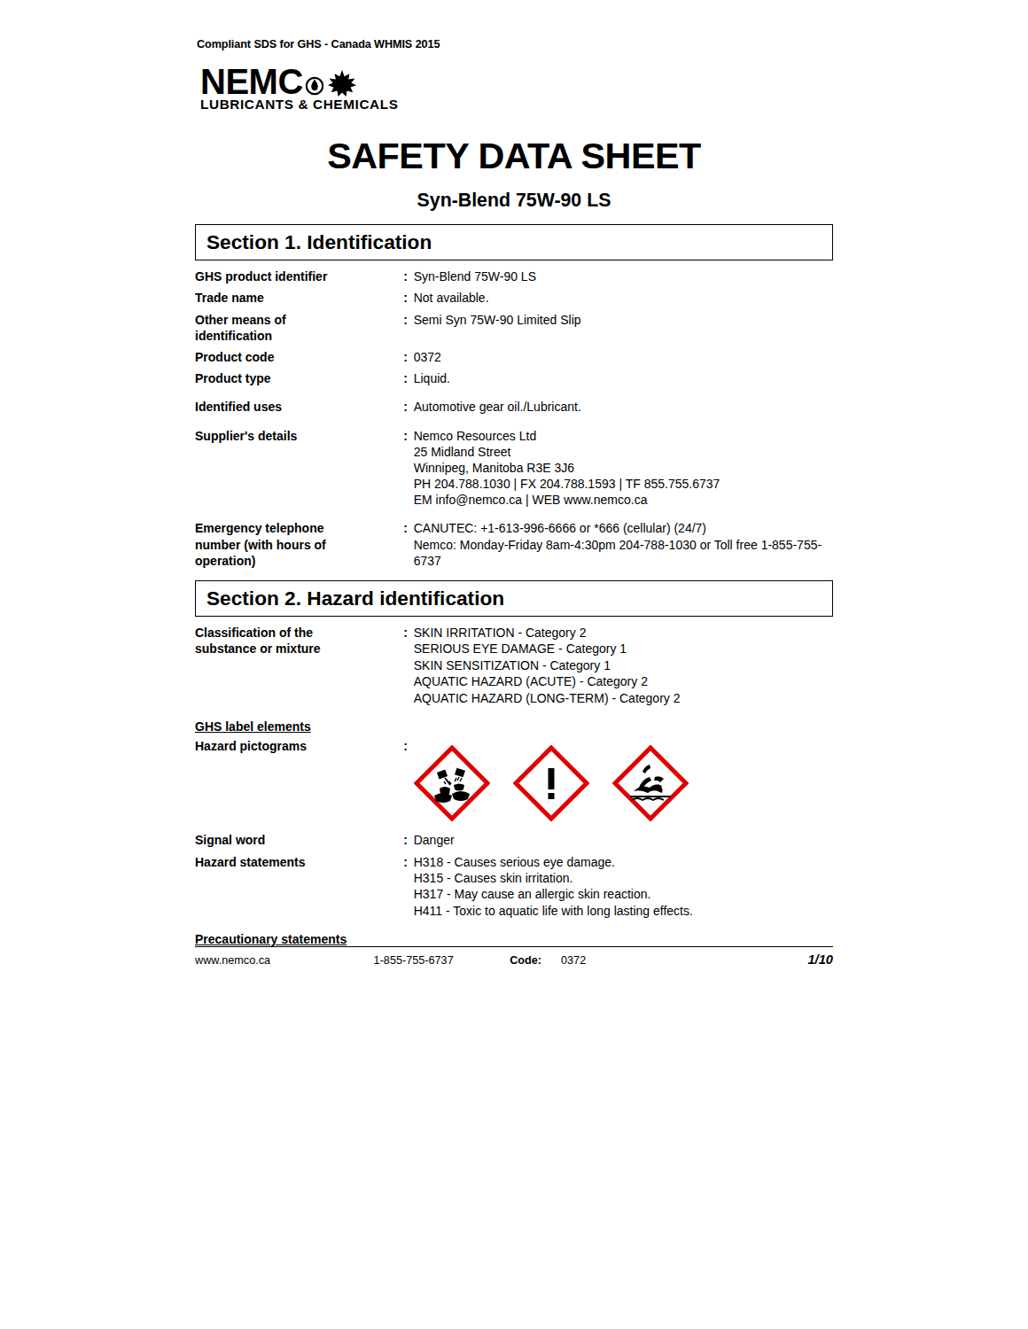Compliant SDS for GHS - Canada WHMIS 2015
NEMC
LUBRICANTS & CHEMICALS
SAFETY DATA SHEET
Syn-Blend 75W-90 LS
Section 1. Identification
| GHS product identifier | : | Syn-Blend 75W-90 LS |
| Trade name | : | Not available. |
| Other means of identification | : | Semi Syn 75W-90 Limited Slip |
| Product code | : | 0372 |
| Product type | : | Liquid. |
| Identified uses | : | Automotive gear oil./Lubricant. |
| Supplier's details | : | Nemco Resources Ltd 25 Midland Street Winnipeg, Manitoba R3E 3J6 PH 204.788.1030 / FX 204.788.1593 / TF 855.755.6737 EM info@nemco.ca / WEB www.nemco.ca |
| Emergency telephone number (with hours of operation) | : | CANUTEC: +1-613-996-6666 or *666 (cellular) (24/7) Nemco: Monday-Friday 8am-4:30pm 204-788-1030 or Toll free 1-855-755-6737 |
Section 2. Hazard identification
| Classification of the substance or mixture | : | SKIN IRRITATION - Category 2 SERIOUS EYE DAMAGE - Category 1 SKIN SENSITIZATION - Category 1 AQUATIC HAZARD (ACUTE) - Category 2 AQUATIC HAZARD (LONG-TERM) - Category 2 |
GHS label elements
| Hazard pictograms | : | |
| Signal word | : | Danger |
| Hazard statements | : | H318 - Causes serious eye damage. H315 - Causes skin irritation. H317 - May cause an allergic skin reaction. H411 - Toxic to aquatic life with long lasting effects. |
Precautionary statements
www.nemco.ca 1-855-755-6737 Code: 0372 1/10